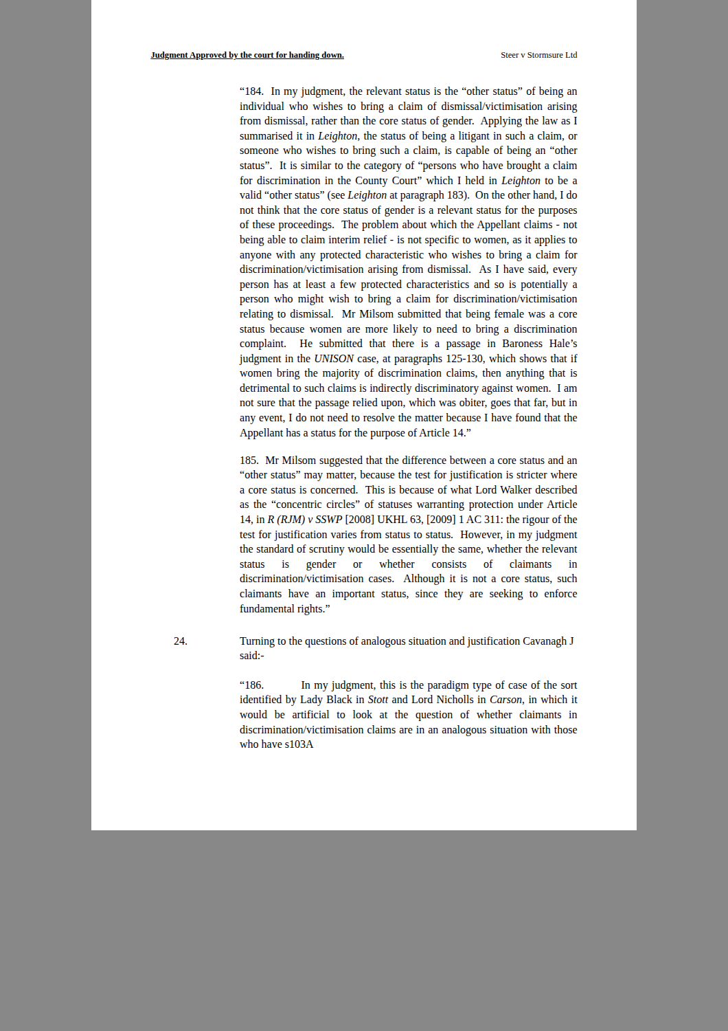Judgment Approved by the court for handing down. Steer v Stormsure Ltd
“184. In my judgment, the relevant status is the “other status” of being an individual who wishes to bring a claim of dismissal/victimisation arising from dismissal, rather than the core status of gender. Applying the law as I summarised it in Leighton, the status of being a litigant in such a claim, or someone who wishes to bring such a claim, is capable of being an “other status”. It is similar to the category of “persons who have brought a claim for discrimination in the County Court” which I held in Leighton to be a valid “other status” (see Leighton at paragraph 183). On the other hand, I do not think that the core status of gender is a relevant status for the purposes of these proceedings. The problem about which the Appellant claims - not being able to claim interim relief - is not specific to women, as it applies to anyone with any protected characteristic who wishes to bring a claim for discrimination/victimisation arising from dismissal. As I have said, every person has at least a few protected characteristics and so is potentially a person who might wish to bring a claim for discrimination/victimisation relating to dismissal. Mr Milsom submitted that being female was a core status because women are more likely to need to bring a discrimination complaint. He submitted that there is a passage in Baroness Hale’s judgment in the UNISON case, at paragraphs 125-130, which shows that if women bring the majority of discrimination claims, then anything that is detrimental to such claims is indirectly discriminatory against women. I am not sure that the passage relied upon, which was obiter, goes that far, but in any event, I do not need to resolve the matter because I have found that the Appellant has a status for the purpose of Article 14.”
185. Mr Milsom suggested that the difference between a core status and an “other status” may matter, because the test for justification is stricter where a core status is concerned. This is because of what Lord Walker described as the “concentric circles” of statuses warranting protection under Article 14, in R (RJM) v SSWP [2008] UKHL 63, [2009] 1 AC 311: the rigour of the test for justification varies from status to status. However, in my judgment the standard of scrutiny would be essentially the same, whether the relevant status is gender or whether consists of claimants in discrimination/victimisation cases. Although it is not a core status, such claimants have an important status, since they are seeking to enforce fundamental rights.”
24.
Turning to the questions of analogous situation and justification Cavanagh J said:-
“186. In my judgment, this is the paradigm type of case of the sort identified by Lady Black in Stott and Lord Nicholls in Carson, in which it would be artificial to look at the question of whether claimants in discrimination/victimisation claims are in an analogous situation with those who have s103A